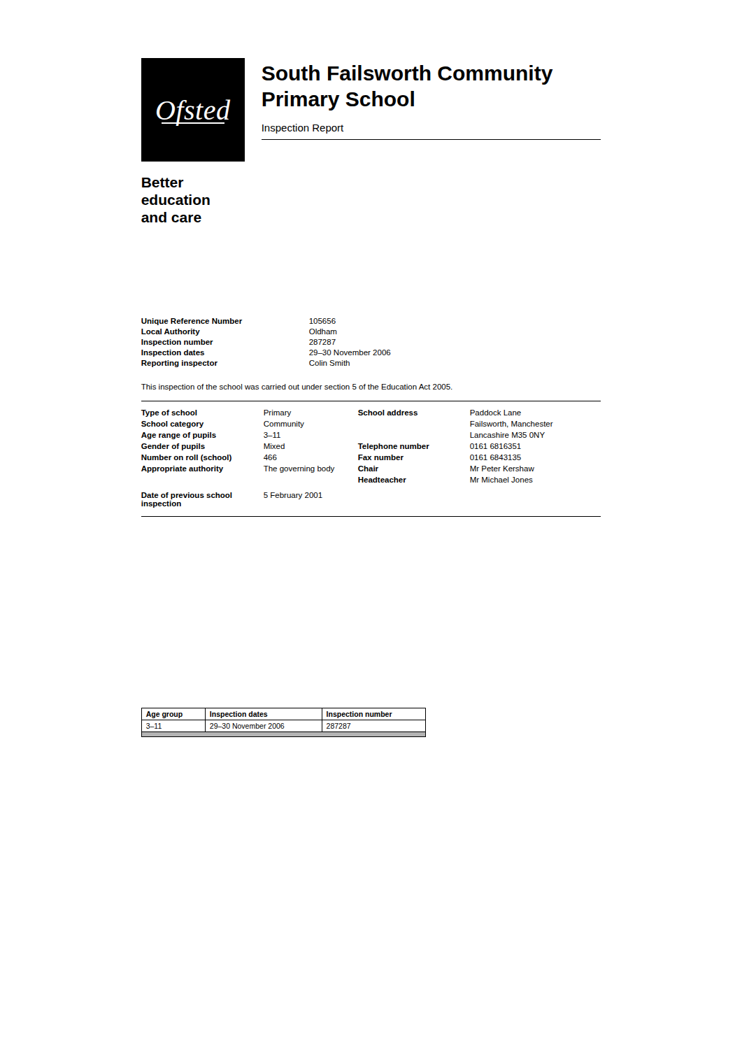Ofsted
Better
education
and care
South Failsworth Community Primary School
Inspection Report
Unique Reference Number
105656
Local Authority
Oldham
Inspection number
287287
Inspection dates
29–30 November 2006
Reporting inspector
Colin Smith
This inspection of the school was carried out under section 5 of the Education Act 2005.
| Type of school | Primary | School address | Paddock Lane |
| School category | Community | | Failsworth, Manchester |
| Age range of pupils | 3–11 | | Lancashire M35 0NY |
| Gender of pupils | Mixed | Telephone number | 0161 6816351 |
| Number on roll (school) | 466 | Fax number | 0161 6843135 |
| Appropriate authority | The governing body | Chair | Mr Peter Kershaw |
| | | Headteacher | Mr Michael Jones |
| Date of previous school inspection | 5 February 2001 | | |
| Age group | Inspection dates | Inspection number |
| --- | --- | --- |
| 3–11 | 29–30 November 2006 | 287287 |